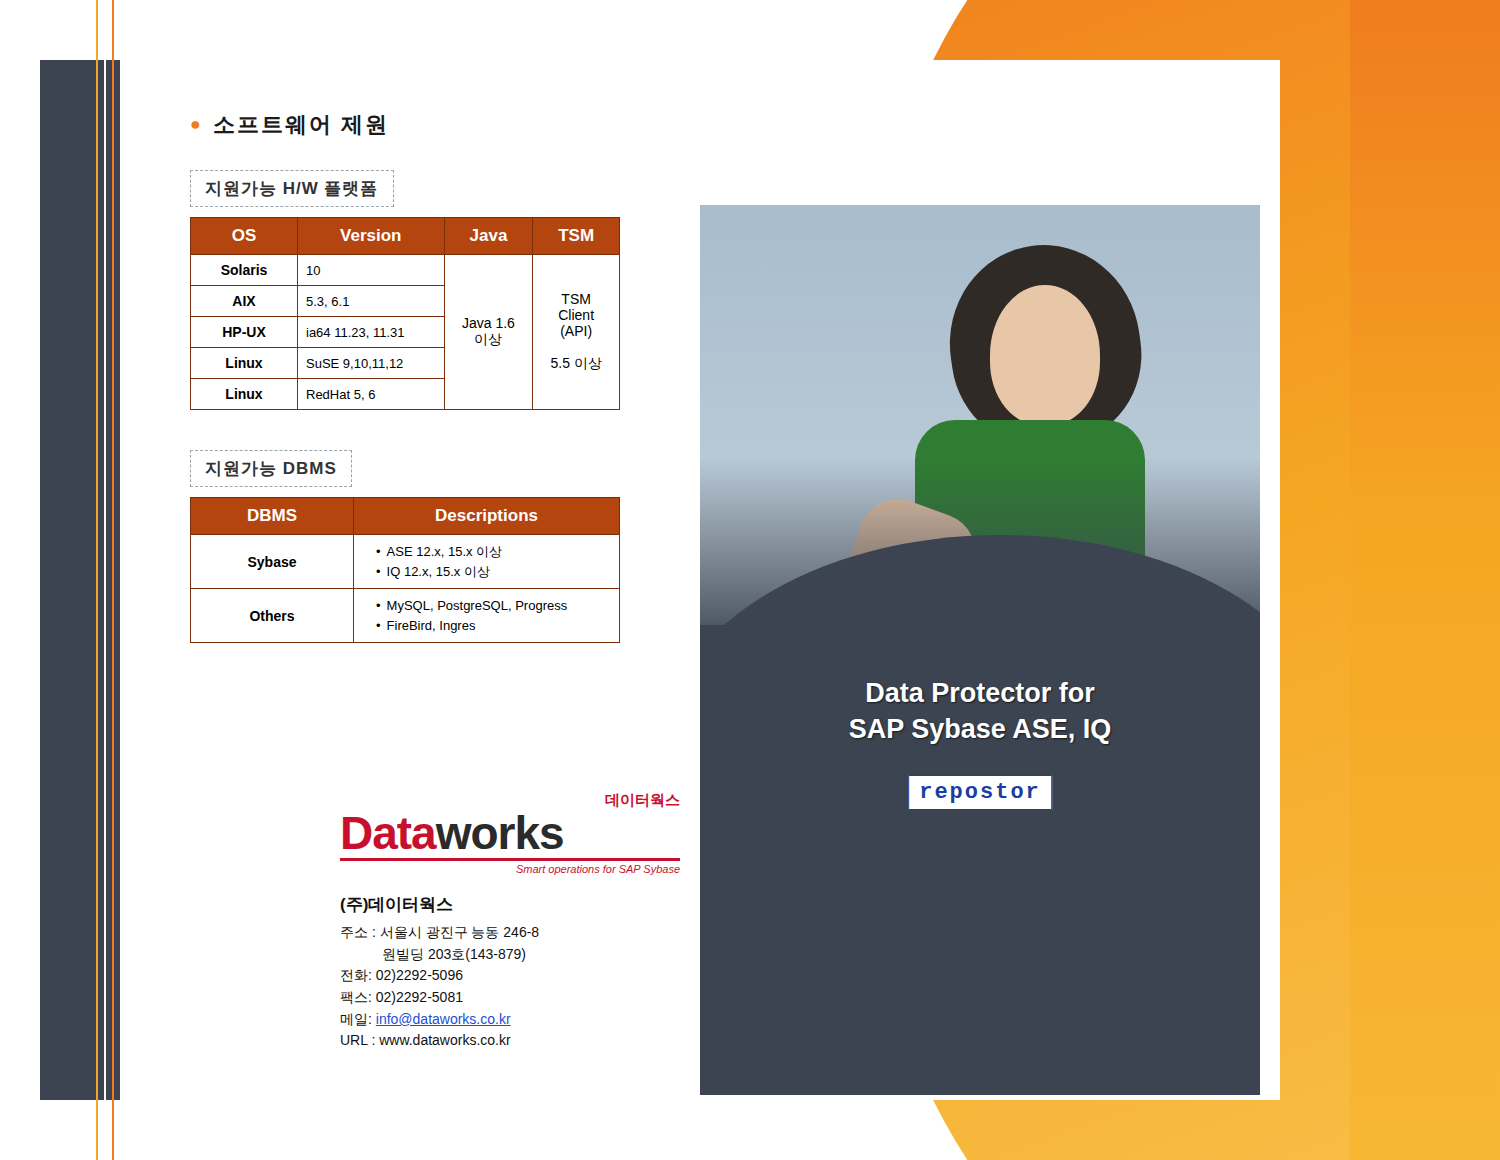Data Protector for
SAP Sybase ASE, IQ
repostor
소프트웨어 제원
지원가능 H/W 플랫폼
| OS | Version | Java | TSM |
| --- | --- | --- | --- |
| Solaris | 10 | Java 1.6 이상 | TSM Client (API) 5.5 이상 |
| AIX | 5.3, 6.1 |
| HP-UX | ia64 11.23, 11.31 |
| Linux | SuSE 9,10,11,12 |
| Linux | RedHat 5, 6 |
지원가능 DBMS
| DBMS | Descriptions |
| --- | --- |
| Sybase | ASE 12.x, 15.x 이상 IQ 12.x, 15.x 이상 |
| Others | MySQL, PostgreSQL, Progress FireBird, Ingres |
Data works 데이터웍스
Smart operations for SAP Sybase
(주)데이터웍스
주소 : 서울시 광진구 능동 246-8
원빌딩 203호(143-879)
전화: 02)2292-5096
팩스: 02)2292-5081
메일: info@dataworks.co.kr
URL : www.dataworks.co.kr